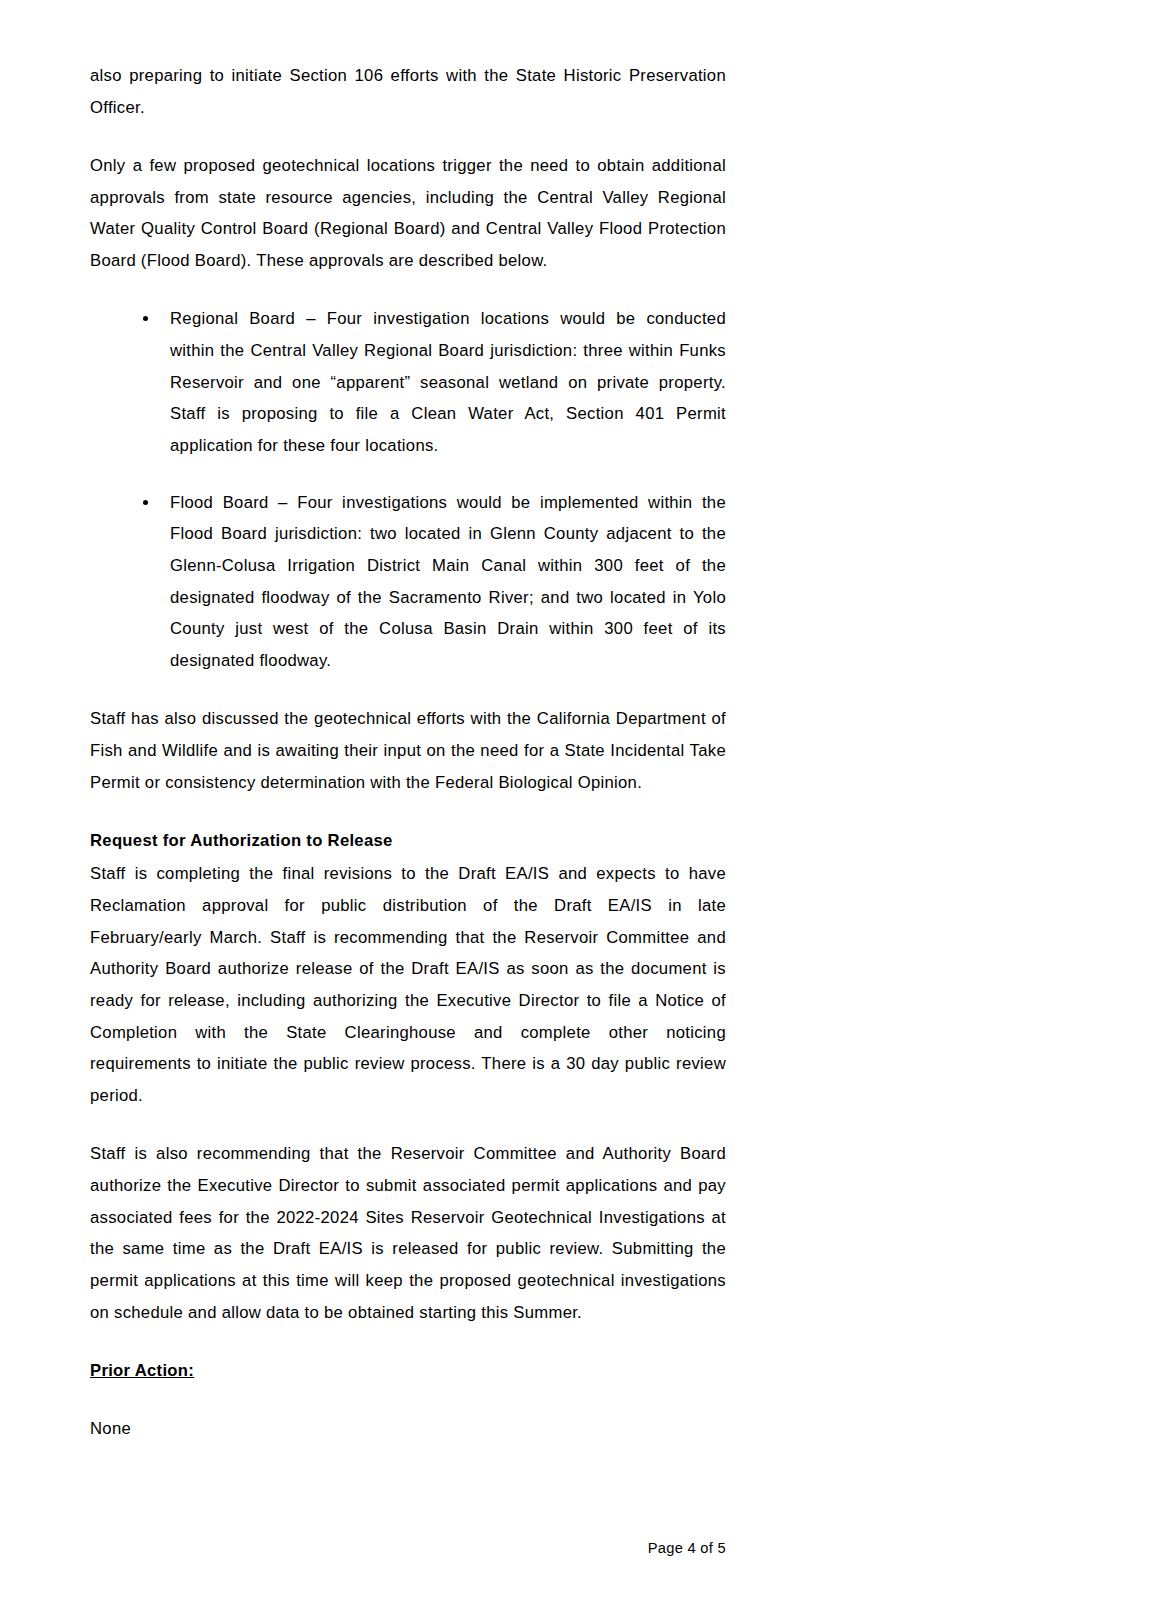also preparing to initiate Section 106 efforts with the State Historic Preservation Officer.
Only a few proposed geotechnical locations trigger the need to obtain additional approvals from state resource agencies, including the Central Valley Regional Water Quality Control Board (Regional Board) and Central Valley Flood Protection Board (Flood Board). These approvals are described below.
Regional Board – Four investigation locations would be conducted within the Central Valley Regional Board jurisdiction: three within Funks Reservoir and one “apparent” seasonal wetland on private property. Staff is proposing to file a Clean Water Act, Section 401 Permit application for these four locations.
Flood Board – Four investigations would be implemented within the Flood Board jurisdiction: two located in Glenn County adjacent to the Glenn-Colusa Irrigation District Main Canal within 300 feet of the designated floodway of the Sacramento River; and two located in Yolo County just west of the Colusa Basin Drain within 300 feet of its designated floodway.
Staff has also discussed the geotechnical efforts with the California Department of Fish and Wildlife and is awaiting their input on the need for a State Incidental Take Permit or consistency determination with the Federal Biological Opinion.
Request for Authorization to Release
Staff is completing the final revisions to the Draft EA/IS and expects to have Reclamation approval for public distribution of the Draft EA/IS in late February/early March. Staff is recommending that the Reservoir Committee and Authority Board authorize release of the Draft EA/IS as soon as the document is ready for release, including authorizing the Executive Director to file a Notice of Completion with the State Clearinghouse and complete other noticing requirements to initiate the public review process. There is a 30 day public review period.
Staff is also recommending that the Reservoir Committee and Authority Board authorize the Executive Director to submit associated permit applications and pay associated fees for the 2022-2024 Sites Reservoir Geotechnical Investigations at the same time as the Draft EA/IS is released for public review. Submitting the permit applications at this time will keep the proposed geotechnical investigations on schedule and allow data to be obtained starting this Summer.
Prior Action:
None
Page 4 of 5